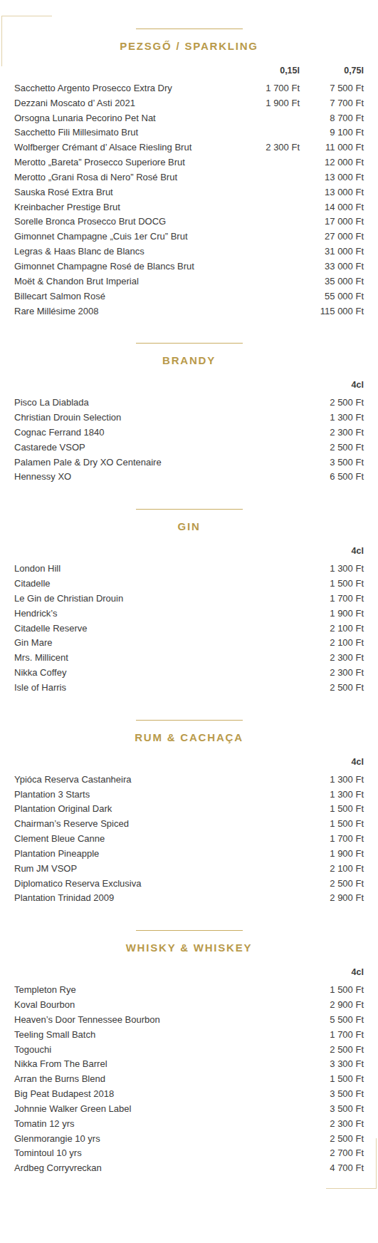Pezsgő / Sparkling
| | 0,15l | 0,75l |
| --- | --- | --- |
| Sacchetto Argento Prosecco Extra Dry | 1 700 Ft | 7 500 Ft |
| Dezzani Moscato d’ Asti 2021 | 1 900 Ft | 7 700 Ft |
| Orsogna Lunaria Pecorino Pet Nat | | 8 700 Ft |
| Sacchetto Fili Millesimato Brut | | 9 100 Ft |
| Wolfberger Crémant d’ Alsace Riesling Brut | 2 300 Ft | 11 000 Ft |
| Merotto „Bareta” Prosecco Superiore Brut | | 12 000 Ft |
| Merotto „Grani Rosa di Nero” Rosé Brut | | 13 000 Ft |
| Sauska Rosé Extra Brut | | 13 000 Ft |
| Kreinbacher Prestige Brut | | 14 000 Ft |
| Sorelle Bronca Prosecco Brut DOCG | | 17 000 Ft |
| Gimonnet Champagne „Cuis 1er Cru” Brut | | 27 000 Ft |
| Legras & Haas Blanc de Blancs | | 31 000 Ft |
| Gimonnet Champagne Rosé de Blancs Brut | | 33 000 Ft |
| Moët & Chandon Brut Imperial | | 35 000 Ft |
| Billecart Salmon Rosé | | 55 000 Ft |
| Rare Millésime 2008 | | 115 000 Ft |
Brandy
| | 4cl |
| --- | --- |
| Pisco La Diablada | 2 500 Ft |
| Christian Drouin Selection | 1 300 Ft |
| Cognac Ferrand 1840 | 2 300 Ft |
| Castarede VSOP | 2 500 Ft |
| Palamen Pale & Dry XO Centenaire | 3 500 Ft |
| Hennessy XO | 6 500 Ft |
Gin
| | 4cl |
| --- | --- |
| London Hill | 1 300 Ft |
| Citadelle | 1 500 Ft |
| Le Gin de Christian Drouin | 1 700 Ft |
| Hendrick’s | 1 900 Ft |
| Citadelle Reserve | 2 100 Ft |
| Gin Mare | 2 100 Ft |
| Mrs. Millicent | 2 300 Ft |
| Nikka Coffey | 2 300 Ft |
| Isle of Harris | 2 500 Ft |
Rum & Cachaça
| | 4cl |
| --- | --- |
| Ypióca Reserva Castanheira | 1 300 Ft |
| Plantation 3 Starts | 1 300 Ft |
| Plantation Original Dark | 1 500 Ft |
| Chairman’s Reserve Spiced | 1 500 Ft |
| Clement Bleue Canne | 1 700 Ft |
| Plantation Pineapple | 1 900 Ft |
| Rum JM VSOP | 2 100 Ft |
| Diplomatico Reserva Exclusiva | 2 500 Ft |
| Plantation Trinidad 2009 | 2 900 Ft |
Whisky & Whiskey
| | 4cl |
| --- | --- |
| Templeton Rye | 1 500 Ft |
| Koval Bourbon | 2 900 Ft |
| Heaven’s Door Tennessee Bourbon | 5 500 Ft |
| Teeling Small Batch | 1 700 Ft |
| Togouchi | 2 500 Ft |
| Nikka From The Barrel | 3 300 Ft |
| Arran the Burns Blend | 1 500 Ft |
| Big Peat Budapest 2018 | 3 500 Ft |
| Johnnie Walker Green Label | 3 500 Ft |
| Tomatin 12 yrs | 2 300 Ft |
| Glenmorangie 10 yrs | 2 500 Ft |
| Tomintoul 10 yrs | 2 700 Ft |
| Ardbeg Corryvreckan | 4 700 Ft |